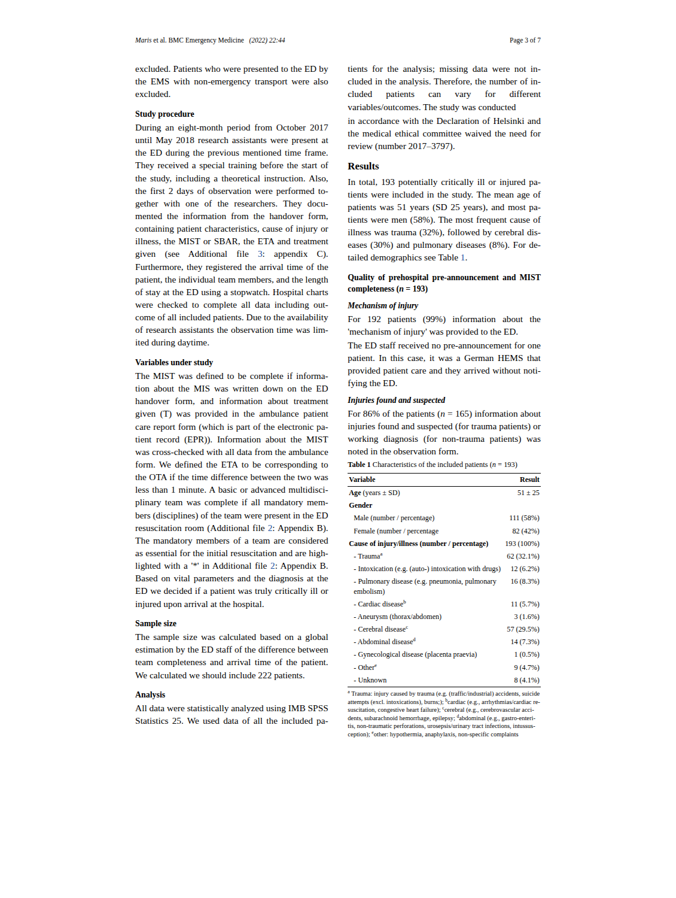Maris et al. BMC Emergency Medicine (2022) 22:44
Page 3 of 7
excluded. Patients who were presented to the ED by the EMS with non-emergency transport were also excluded.
Study procedure
During an eight-month period from October 2017 until May 2018 research assistants were present at the ED during the previous mentioned time frame. They received a special training before the start of the study, including a theoretical instruction. Also, the first 2 days of observation were performed together with one of the researchers. They documented the information from the handover form, containing patient characteristics, cause of injury or illness, the MIST or SBAR, the ETA and treatment given (see Additional file 3: appendix C). Furthermore, they registered the arrival time of the patient, the individual team members, and the length of stay at the ED using a stopwatch. Hospital charts were checked to complete all data including outcome of all included patients. Due to the availability of research assistants the observation time was limited during daytime.
Variables under study
The MIST was defined to be complete if information about the MIS was written down on the ED handover form, and information about treatment given (T) was provided in the ambulance patient care report form (which is part of the electronic patient record (EPR)). Information about the MIST was cross-checked with all data from the ambulance form. We defined the ETA to be corresponding to the OTA if the time difference between the two was less than 1 minute. A basic or advanced multidisciplinary team was complete if all mandatory members (disciplines) of the team were present in the ED resuscitation room (Additional file 2: Appendix B). The mandatory members of a team are considered as essential for the initial resuscitation and are highlighted with a '*' in Additional file 2: Appendix B. Based on vital parameters and the diagnosis at the ED we decided if a patient was truly critically ill or injured upon arrival at the hospital.
Sample size
The sample size was calculated based on a global estimation by the ED staff of the difference between team completeness and arrival time of the patient. We calculated we should include 222 patients.
Analysis
All data were statistically analyzed using IMB SPSS Statistics 25. We used data of all the included patients for the analysis; missing data were not included in the analysis. Therefore, the number of included patients can vary for different variables/outcomes. The study was conducted
in accordance with the Declaration of Helsinki and the medical ethical committee waived the need for review (number 2017–3797).
Results
In total, 193 potentially critically ill or injured patients were included in the study. The mean age of patients was 51 years (SD 25 years), and most patients were men (58%). The most frequent cause of illness was trauma (32%), followed by cerebral diseases (30%) and pulmonary diseases (8%). For detailed demographics see Table 1.
Quality of prehospital pre-announcement and MIST completeness (n = 193)
Mechanism of injury
For 192 patients (99%) information about the 'mechanism of injury' was provided to the ED.
The ED staff received no pre-announcement for one patient. In this case, it was a German HEMS that provided patient care and they arrived without notifying the ED.
Injuries found and suspected
For 86% of the patients (n = 165) information about injuries found and suspected (for trauma patients) or working diagnosis (for non-trauma patients) was noted in the observation form.
Table 1 Characteristics of the included patients ( n = 193)
| Variable | Result |
| --- | --- |
| Age (years ± SD) | 51 ± 25 |
| Gender | |
| Male (number / percentage) | 111 (58%) |
| Female (number / percentage | 82 (42%) |
| Cause of injury/illness (number / percentage) | 193 (100%) |
| - Trauma a | 62 (32.1%) |
| - Intoxication (e.g. (auto-) intoxication with drugs) | 12 (6.2%) |
| - Pulmonary disease (e.g. pneumonia, pulmonary embolism) | 16 (8.3%) |
| - Cardiac disease b | 11 (5.7%) |
| - Aneurysm (thorax/abdomen) | 3 (1.6%) |
| - Cerebral disease c | 57 (29.5%) |
| - Abdominal disease d | 14 (7.3%) |
| - Gynecological disease (placenta praevia) | 1 (0.5%) |
| - Other e | 9 (4.7%) |
| - Unknown | 8 (4.1%) |
a Trauma: injury caused by trauma (e.g. (traffic/industrial) accidents, suicide attempts (excl. intoxications), burns;); bcardiac (e.g., arrhythmias/cardiac resuscitation, congestive heart failure); ccerebral (e.g., cerebrovascular accidents, subarachnoid hemorrhage, epilepsy; dabdominal (e.g., gastro-enteritis, non-traumatic perforations, urosepsis/urinary tract infections, intussusception); eother: hypothermia, anaphylaxis, non-specific complaints